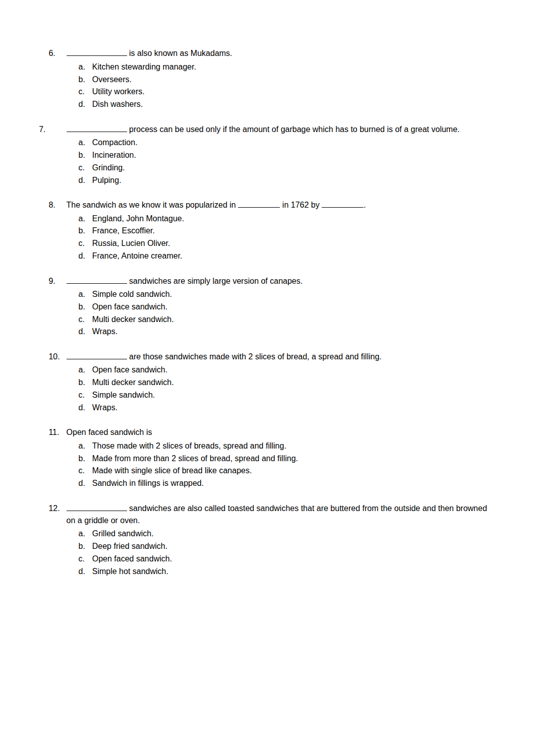is also known as Mukadams.
Kitchen stewarding manager.
Overseers.
Utility workers.
Dish washers.
process can be used only if the amount of garbage which has to burned is of a great volume.
Compaction.
Incineration.
Grinding.
Pulping.
The sandwich as we know it was popularized in in 1762 by .
England, John Montague.
France, Escoffier.
Russia, Lucien Oliver.
France, Antoine creamer.
sandwiches are simply large version of canapes.
Simple cold sandwich.
Open face sandwich.
Multi decker sandwich.
Wraps.
are those sandwiches made with 2 slices of bread, a spread and filling.
Open face sandwich.
Multi decker sandwich.
Simple sandwich.
Wraps.
Open faced sandwich is
Those made with 2 slices of breads, spread and filling.
Made from more than 2 slices of bread, spread and filling.
Made with single slice of bread like canapes.
Sandwich in fillings is wrapped.
sandwiches are also called toasted sandwiches that are buttered from the outside and then browned on a griddle or oven.
Grilled sandwich.
Deep fried sandwich.
Open faced sandwich.
Simple hot sandwich.